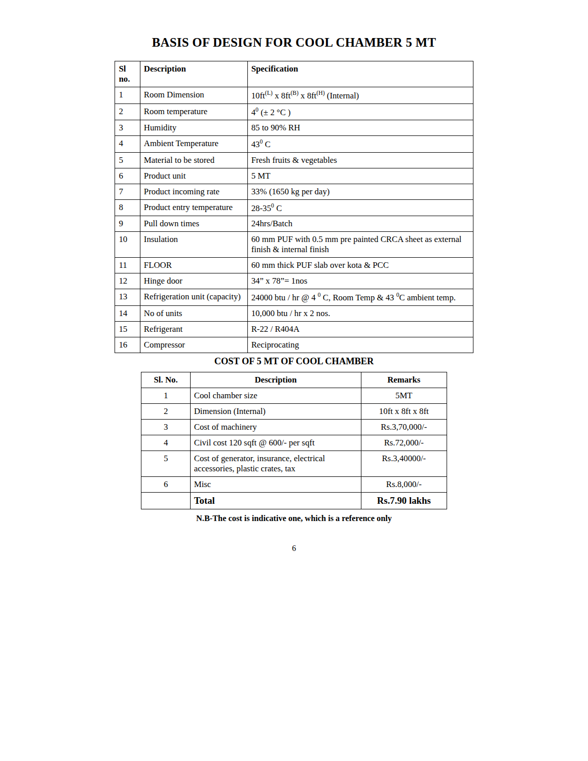BASIS OF DESIGN FOR COOL CHAMBER 5 MT
| Sl no. | Description | Specification |
| --- | --- | --- |
| 1 | Room Dimension | 10ft (L) x 8ft (B) x 8ft (H) (Internal) |
| 2 | Room temperature | 4 0 (± 2 °C ) |
| 3 | Humidity | 85 to 90% RH |
| 4 | Ambient Temperature | 43 0 C |
| 5 | Material to be stored | Fresh fruits & vegetables |
| 6 | Product unit | 5 MT |
| 7 | Product incoming rate | 33% (1650 kg per day) |
| 8 | Product entry temperature | 28-35 0 C |
| 9 | Pull down times | 24hrs/Batch |
| 10 | Insulation | 60 mm PUF with 0.5 mm pre painted CRCA sheet as external finish & internal finish |
| 11 | FLOOR | 60 mm thick PUF slab over kota & PCC |
| 12 | Hinge door | 34” x 78”= 1nos |
| 13 | Refrigeration unit (capacity) | 24000 btu / hr @ 4 0 C, Room Temp & 43 0 C ambient temp. |
| 14 | No of units | 10,000 btu / hr x 2 nos. |
| 15 | Refrigerant | R-22 / R404A |
| 16 | Compressor | Reciprocating |
COST OF 5 MT OF COOL CHAMBER
| Sl. No. | Description | Remarks |
| --- | --- | --- |
| 1 | Cool chamber size | 5MT |
| 2 | Dimension (Internal) | 10ft x 8ft x 8ft |
| 3 | Cost of machinery | Rs.3,70,000/- |
| 4 | Civil cost 120 sqft @ 600/- per sqft | Rs.72,000/- |
| 5 | Cost of generator, insurance, electrical accessories, plastic crates, tax | Rs.3,40000/- |
| 6 | Misc | Rs.8,000/- |
| | Total | Rs.7.90 lakhs |
N.B-The cost is indicative one, which is a reference only
6